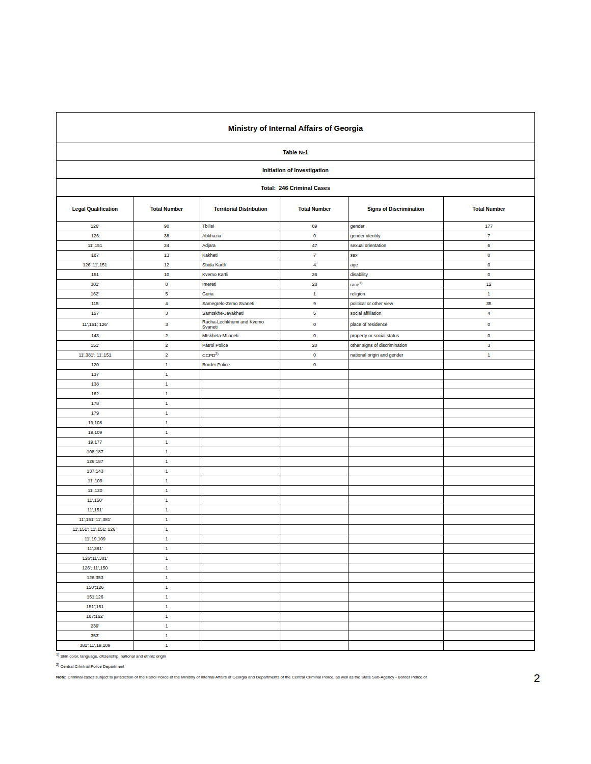Ministry of Internal Affairs of Georgia
Table №1
Initiation of Investigation
Total: 246 Criminal Cases
| Legal Qualification | Total Number | Territorial Distribution | Total Number | Signs of Discrimination | Total Number |
| --- | --- | --- | --- | --- | --- |
| 126' | 90 | Tbilisi | 89 | gender | 177 |
| 126 | 38 | Abkhazia | 0 | gender identity | 7 |
| 11',151 | 24 | Adjara | 47 | sexual orientation | 6 |
| 187 | 13 | Kakheti | 7 | sex | 0 |
| 126';11',151 | 12 | Shida Kartli | 4 | age | 0 |
| 151 | 10 | Kvemo Kartli | 36 | disability | 0 |
| 381' | 8 | Imereti | 28 | race 1) | 12 |
| 162' | 5 | Guria | 1 | religion | 1 |
| 115 | 4 | Samegrelo-Zemo Svaneti | 9 | political or other view | 35 |
| 157 | 3 | Samtskhe-Javakheti | 5 | social affiliation | 4 |
| 11',151; 126' | 3 | Racha-Lechkhumi and Kvemo Svaneti | 0 | place of residence | 0 |
| 143 | 2 | Mtskheta-Mtianeti | 0 | property or social status | 0 |
| 151' | 2 | Patrol Police | 20 | other signs of discrimination | 3 |
| 11',381'; 11',151 | 2 | CCPD 2) | 0 | national origin and gender | 1 |
| 120 | 1 | Border Police | 0 | | |
| 137 | 1 | | | | |
| 138 | 1 | | | | |
| 162 | 1 | | | | |
| 178 | 1 | | | | |
| 179 | 1 | | | | |
| 19,108 | 1 | | | | |
| 19,109 | 1 | | | | |
| 19,177 | 1 | | | | |
| 108;187 | 1 | | | | |
| 126;187 | 1 | | | | |
| 137;143 | 1 | | | | |
| 11',109 | 1 | | | | |
| 11',120 | 1 | | | | |
| 11',150' | 1 | | | | |
| 11',151' | 1 | | | | |
| 11',151';11',381' | 1 | | | | |
| 11',151'; 11',151; 126 ' | 1 | | | | |
| 11',19,109 | 1 | | | | |
| 11',381' | 1 | | | | |
| 126';11',381' | 1 | | | | |
| 126'; 11',150 | 1 | | | | |
| 126;353 | 1 | | | | |
| 150';126 | 1 | | | | |
| 151;126 | 1 | | | | |
| 151';151 | 1 | | | | |
| 187;162' | 1 | | | | |
| 239' | 1 | | | | |
| 353' | 1 | | | | |
| 381';11',19,109 | 1 | | | | |
1) Skin color, language, citizenship, national and ethnic origin
2) Central Criminal Police Department
Note: Criminal cases subject to jurisdiction of the Patrol Police of the Ministry of Internal Affairs of Georgia and Departments of the Central Criminal Police, as well as the State Sub-Agency - Border Police of
2